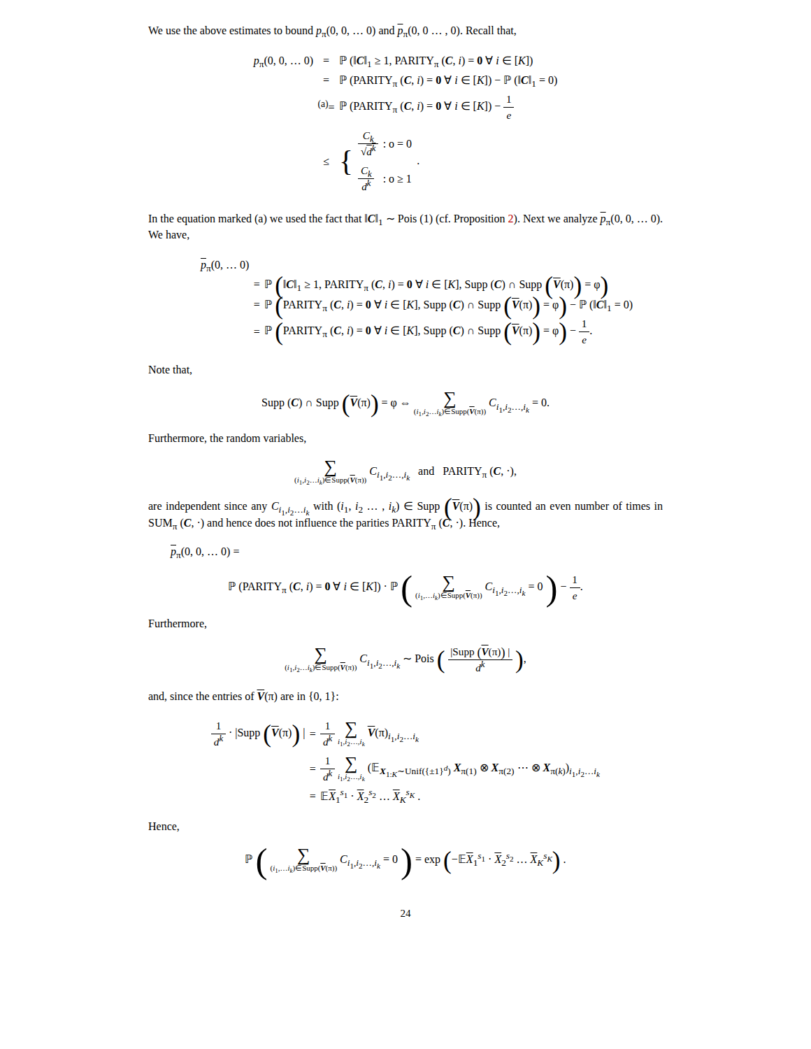We use the above estimates to bound pπ(0, 0, … 0) and pπ(0, 0 … , 0). Recall that,
| p π (0, 0, … 0) | = | ℙ (‖ C ‖ 1 ≥ 1, PARITY π ( C , i ) = 0 ∀ i ∈ [ K ]) |
| | = | ℙ (PARITY π ( C , i ) = 0 ∀ i ∈ [ K ]) − ℙ (‖ C ‖ 1 = 0) |
| | (a) = | ℙ (PARITY π ( C , i ) = 0 ∀ i ∈ [ K ]) − 1 e |
| | ≤ | { / C k √ d k / : o = 0 / / C k d k / : o ≥ 1 / . |
In the equation marked (a) we used the fact that ‖C‖1 ∼ Pois (1) (cf. Proposition 2). Next we analyze pπ(0, 0, … 0). We have,
| p π (0, … 0) | | |
| | = | ℙ ( ‖ C ‖ 1 ≥ 1, PARITY π ( C , i ) = 0 ∀ i ∈ [ K ], Supp ( C ) ∩ Supp ( V (π) ) = φ ) |
| | = | ℙ ( PARITY π ( C , i ) = 0 ∀ i ∈ [ K ], Supp ( C ) ∩ Supp ( V (π) ) = φ ) − ℙ (‖ C ‖ 1 = 0) |
| | = | ℙ ( PARITY π ( C , i ) = 0 ∀ i ∈ [ K ], Supp ( C ) ∩ Supp ( V (π) ) = φ ) − 1 e . |
Note that,
Supp (C) ∩ Supp (V(π)) = φ ⇔ ∑(i1,i2…ik)∈Supp(V(π)) Ci1,i2…,ik = 0.
Furthermore, the random variables,
∑(i1,i2…ik)∈Supp(V(π)) Ci1,i2…,ik and PARITYπ (C, ·),
are independent since any Ci1,i2…ik with (i1, i2 … , ik) ∈ Supp (V(π)) is counted an even number of times in SUMπ (C, ·) and hence does not influence the parities PARITYπ (C, ·). Hence,
pπ(0, 0, … 0) =
ℙ (PARITYπ (C, i) = 0 ∀ i ∈ [K]) · ℙ ( ∑(i1,…ik)∈Supp(V(π)) Ci1,i2…,ik = 0 ) − 1 e.
Furthermore,
∑(i1,i2…ik)∈Supp(V(π)) Ci1,i2…,ik ∼ Pois ( |Supp (V(π)) |dk ),
and, since the entries of V(π) are in {0, 1}:
| 1 d k · /Supp ( V (π) ) / | = | 1 d k ∑ i 1 , i 2 …, i k V (π) i 1 , i 2 … i k |
| | = | 1 d k ∑ i 1 , i 2 …, i k (𝔼 X 1: K ∼Unif({±1} d ) X π(1) ⊗ X π(2) ⋯ ⊗ X π( k ) ) i 1 , i 2 … i k |
| | = | 𝔼 X 1 s 1 · X 2 s 2 … X K s K . |
Hence,
ℙ ( ∑(i1,…ik)∈Supp(V(π)) Ci1,i2…,ik = 0 ) = exp (−𝔼X1s1 · X2s2 … XKsK) .
24